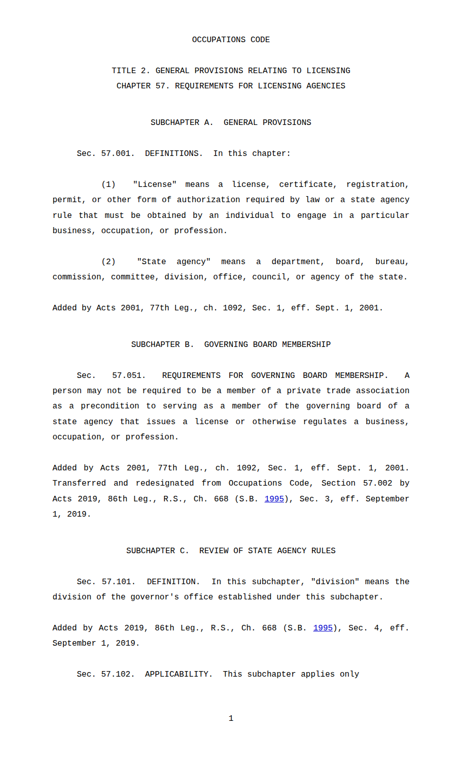OCCUPATIONS CODE
TITLE 2. GENERAL PROVISIONS RELATING TO LICENSING
CHAPTER 57. REQUIREMENTS FOR LICENSING AGENCIES
SUBCHAPTER A. GENERAL PROVISIONS
Sec. 57.001. DEFINITIONS. In this chapter:
(1) "License" means a license, certificate, registration, permit, or other form of authorization required by law or a state agency rule that must be obtained by an individual to engage in a particular business, occupation, or profession.
(2) "State agency" means a department, board, bureau, commission, committee, division, office, council, or agency of the state.
Added by Acts 2001, 77th Leg., ch. 1092, Sec. 1, eff. Sept. 1, 2001.
SUBCHAPTER B. GOVERNING BOARD MEMBERSHIP
Sec. 57.051. REQUIREMENTS FOR GOVERNING BOARD MEMBERSHIP. A person may not be required to be a member of a private trade association as a precondition to serving as a member of the governing board of a state agency that issues a license or otherwise regulates a business, occupation, or profession.
Added by Acts 2001, 77th Leg., ch. 1092, Sec. 1, eff. Sept. 1, 2001. Transferred and redesignated from Occupations Code, Section 57.002 by Acts 2019, 86th Leg., R.S., Ch. 668 (S.B. 1995), Sec. 3, eff. September 1, 2019.
SUBCHAPTER C. REVIEW OF STATE AGENCY RULES
Sec. 57.101. DEFINITION. In this subchapter, "division" means the division of the governor's office established under this subchapter.
Added by Acts 2019, 86th Leg., R.S., Ch. 668 (S.B. 1995), Sec. 4, eff. September 1, 2019.
Sec. 57.102. APPLICABILITY. This subchapter applies only
1